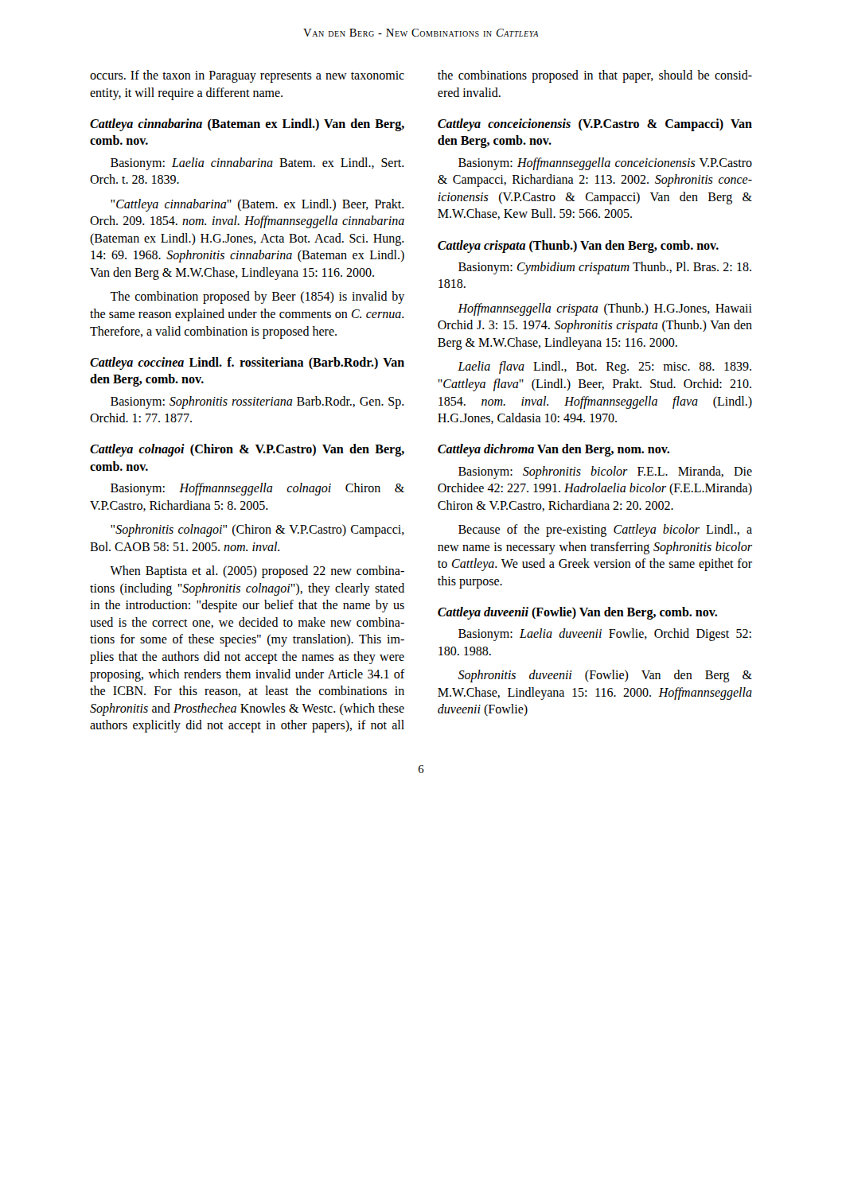Van den Berg - New Combinations in Cattleya
occurs. If the taxon in Paraguay represents a new taxonomic entity, it will require a different name.
Cattleya cinnabarina (Bateman ex Lindl.) Van den Berg, comb. nov.
Basionym: Laelia cinnabarina Batem. ex Lindl., Sert. Orch. t. 28. 1839.
"Cattleya cinnabarina" (Batem. ex Lindl.) Beer, Prakt. Orch. 209. 1854. nom. inval. Hoffmannseggella cinnabarina (Bateman ex Lindl.) H.G.Jones, Acta Bot. Acad. Sci. Hung. 14: 69. 1968. Sophronitis cinnabarina (Bateman ex Lindl.) Van den Berg & M.W.Chase, Lindleyana 15: 116. 2000.
The combination proposed by Beer (1854) is invalid by the same reason explained under the comments on C. cernua. Therefore, a valid combination is proposed here.
Cattleya coccinea Lindl. f. rossiteriana (Barb.Rodr.) Van den Berg, comb. nov.
Basionym: Sophronitis rossiteriana Barb.Rodr., Gen. Sp. Orchid. 1: 77. 1877.
Cattleya colnagoi (Chiron & V.P.Castro) Van den Berg, comb. nov.
Basionym: Hoffmannseggella colnagoi Chiron & V.P.Castro, Richardiana 5: 8. 2005.
"Sophronitis colnagoi" (Chiron & V.P.Castro) Campacci, Bol. CAOB 58: 51. 2005. nom. inval.
When Baptista et al. (2005) proposed 22 new combinations (including "Sophronitis colnagoi"), they clearly stated in the introduction: "despite our belief that the name by us used is the correct one, we decided to make new combinations for some of these species" (my translation). This implies that the authors did not accept the names as they were proposing, which renders them invalid under Article 34.1 of the ICBN. For this reason, at least the combinations in Sophronitis and Prosthechea Knowles & Westc. (which these authors explicitly did not accept in other papers), if not all the combinations proposed in that paper, should be considered invalid.
Cattleya conceicionensis (V.P.Castro & Campacci) Van den Berg, comb. nov.
Basionym: Hoffmannseggella conceicionensis V.P.Castro & Campacci, Richardiana 2: 113. 2002. Sophronitis conceicionensis (V.P.Castro & Campacci) Van den Berg & M.W.Chase, Kew Bull. 59: 566. 2005.
Cattleya crispata (Thunb.) Van den Berg, comb. nov.
Basionym: Cymbidium crispatum Thunb., Pl. Bras. 2: 18. 1818.
Hoffmannseggella crispata (Thunb.) H.G.Jones, Hawaii Orchid J. 3: 15. 1974. Sophronitis crispata (Thunb.) Van den Berg & M.W.Chase, Lindleyana 15: 116. 2000.
Laelia flava Lindl., Bot. Reg. 25: misc. 88. 1839. "Cattleya flava" (Lindl.) Beer, Prakt. Stud. Orchid: 210. 1854. nom. inval. Hoffmannseggella flava (Lindl.) H.G.Jones, Caldasia 10: 494. 1970.
Cattleya dichroma Van den Berg, nom. nov.
Basionym: Sophronitis bicolor F.E.L. Miranda, Die Orchidee 42: 227. 1991. Hadrolaelia bicolor (F.E.L.Miranda) Chiron & V.P.Castro, Richardiana 2: 20. 2002.
Because of the pre-existing Cattleya bicolor Lindl., a new name is necessary when transferring Sophronitis bicolor to Cattleya. We used a Greek version of the same epithet for this purpose.
Cattleya duveenii (Fowlie) Van den Berg, comb. nov.
Basionym: Laelia duveenii Fowlie, Orchid Digest 52: 180. 1988.
Sophronitis duveenii (Fowlie) Van den Berg & M.W.Chase, Lindleyana 15: 116. 2000. Hoffmannseggella duveenii (Fowlie)
6